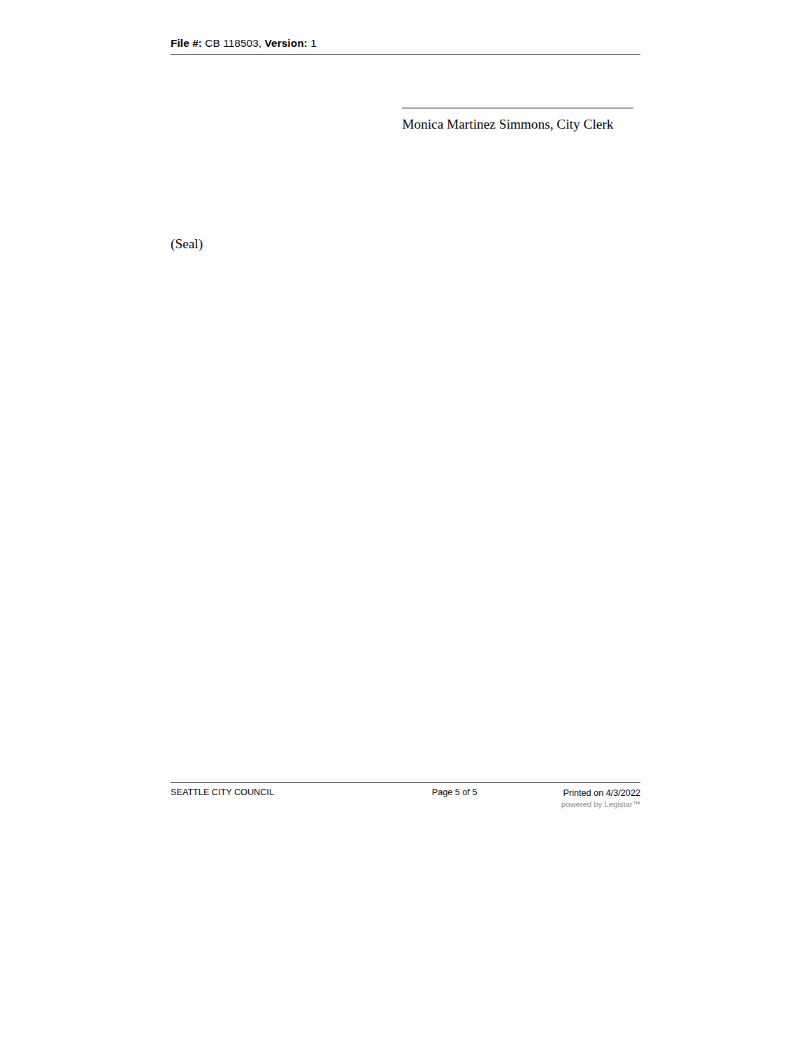File #: CB 118503, Version: 1
Monica Martinez Simmons, City Clerk
(Seal)
SEATTLE CITY COUNCIL
Page 5 of 5
Printed on 4/3/2022
powered by Legistar™